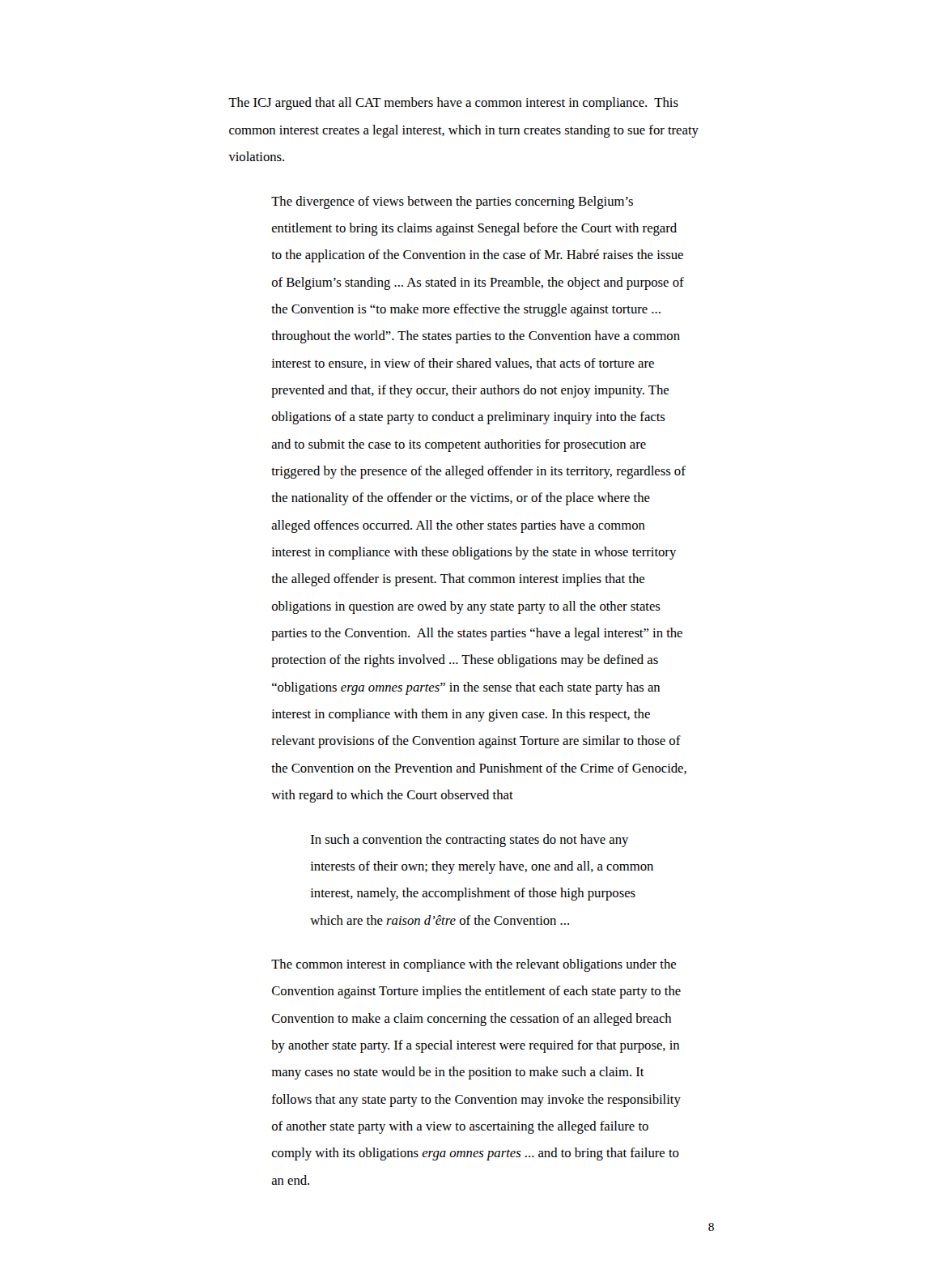The ICJ argued that all CAT members have a common interest in compliance. This common interest creates a legal interest, which in turn creates standing to sue for treaty violations.
The divergence of views between the parties concerning Belgium’s entitlement to bring its claims against Senegal before the Court with regard to the application of the Convention in the case of Mr. Habré raises the issue of Belgium’s standing ... As stated in its Preamble, the object and purpose of the Convention is “to make more effective the struggle against torture ... throughout the world”. The states parties to the Convention have a common interest to ensure, in view of their shared values, that acts of torture are prevented and that, if they occur, their authors do not enjoy impunity. The obligations of a state party to conduct a preliminary inquiry into the facts and to submit the case to its competent authorities for prosecution are triggered by the presence of the alleged offender in its territory, regardless of the nationality of the offender or the victims, or of the place where the alleged offences occurred. All the other states parties have a common interest in compliance with these obligations by the state in whose territory the alleged offender is present. That common interest implies that the obligations in question are owed by any state party to all the other states parties to the Convention. All the states parties “have a legal interest” in the protection of the rights involved ... These obligations may be defined as “obligations erga omnes partes” in the sense that each state party has an interest in compliance with them in any given case. In this respect, the relevant provisions of the Convention against Torture are similar to those of the Convention on the Prevention and Punishment of the Crime of Genocide, with regard to which the Court observed that
In such a convention the contracting states do not have any interests of their own; they merely have, one and all, a common interest, namely, the accomplishment of those high purposes which are the raison d’être of the Convention ...
The common interest in compliance with the relevant obligations under the Convention against Torture implies the entitlement of each state party to the Convention to make a claim concerning the cessation of an alleged breach by another state party. If a special interest were required for that purpose, in many cases no state would be in the position to make such a claim. It follows that any state party to the Convention may invoke the responsibility of another state party with a view to ascertaining the alleged failure to comply with its obligations erga omnes partes ... and to bring that failure to an end.
8